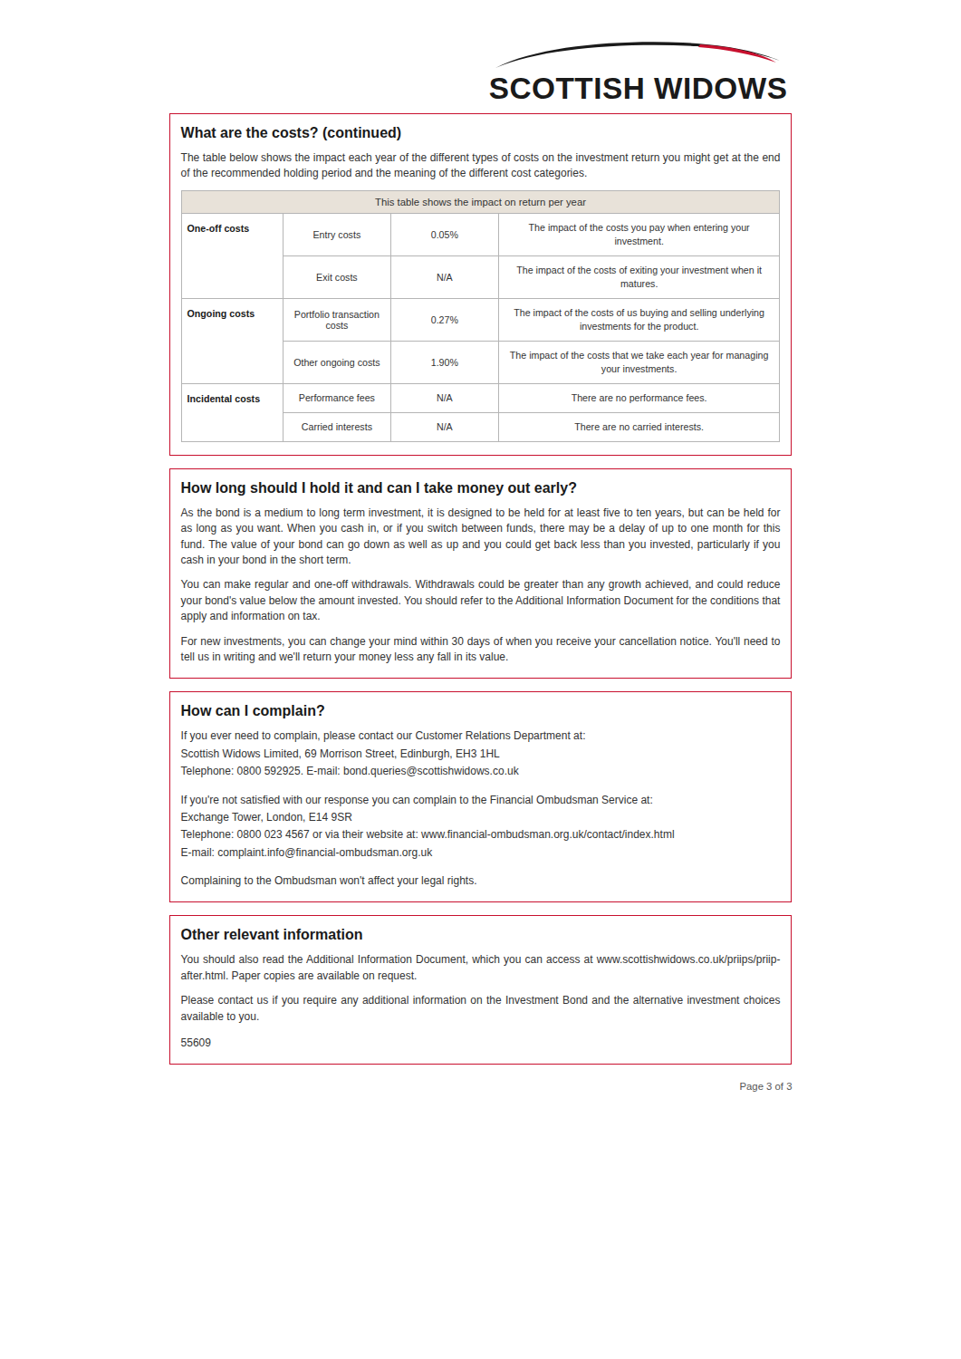SCOTTISH WIDOWS
What are the costs? (continued)
The table below shows the impact each year of the different types of costs on the investment return you might get at the end of the recommended holding period and the meaning of the different cost categories.
| This table shows the impact on return per year |
| --- |
| One-off costs | Entry costs | 0.05% | The impact of the costs you pay when entering your investment. |
| Exit costs | N/A | The impact of the costs of exiting your investment when it matures. |
| Ongoing costs | Portfolio transaction costs | 0.27% | The impact of the costs of us buying and selling underlying investments for the product. |
| Other ongoing costs | 1.90% | The impact of the costs that we take each year for managing your investments. |
| Incidental costs | Performance fees | N/A | There are no performance fees. |
| Carried interests | N/A | There are no carried interests. |
How long should I hold it and can I take money out early?
As the bond is a medium to long term investment, it is designed to be held for at least five to ten years, but can be held for as long as you want. When you cash in, or if you switch between funds, there may be a delay of up to one month for this fund. The value of your bond can go down as well as up and you could get back less than you invested, particularly if you cash in your bond in the short term.
You can make regular and one-off withdrawals. Withdrawals could be greater than any growth achieved, and could reduce your bond's value below the amount invested. You should refer to the Additional Information Document for the conditions that apply and information on tax.
For new investments, you can change your mind within 30 days of when you receive your cancellation notice. You'll need to tell us in writing and we'll return your money less any fall in its value.
How can I complain?
If you ever need to complain, please contact our Customer Relations Department at:
Scottish Widows Limited, 69 Morrison Street, Edinburgh, EH3 1HL
Telephone: 0800 592925. E-mail: bond.queries@scottishwidows.co.uk
If you're not satisfied with our response you can complain to the Financial Ombudsman Service at:
Exchange Tower, London, E14 9SR
Telephone: 0800 023 4567 or via their website at: www.financial-ombudsman.org.uk/contact/index.html
E-mail: complaint.info@financial-ombudsman.org.uk
Complaining to the Ombudsman won't affect your legal rights.
Other relevant information
You should also read the Additional Information Document, which you can access at www.scottishwidows.co.uk/priips/priip-after.html. Paper copies are available on request.
Please contact us if you require any additional information on the Investment Bond and the alternative investment choices available to you.
55609
Page 3 of 3